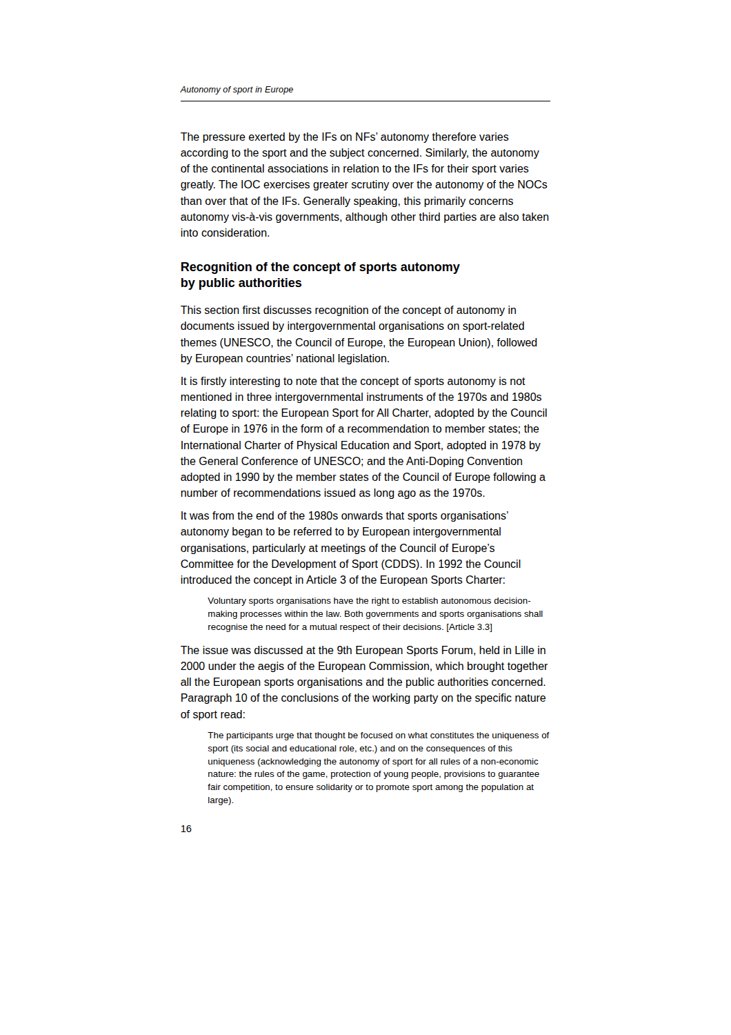Autonomy of sport in Europe
The pressure exerted by the IFs on NFs’ autonomy therefore varies according to the sport and the subject concerned. Similarly, the autonomy of the continental associations in relation to the IFs for their sport varies greatly. The IOC exercises greater scrutiny over the autonomy of the NOCs than over that of the IFs. Generally speaking, this primarily concerns autonomy vis-à-vis governments, although other third parties are also taken into consideration.
Recognition of the concept of sports autonomy
by public authorities
This section first discusses recognition of the concept of autonomy in documents issued by intergovernmental organisations on sport-related themes (UNESCO, the Council of Europe, the European Union), followed by European countries’ national legislation.
It is firstly interesting to note that the concept of sports autonomy is not mentioned in three intergovernmental instruments of the 1970s and 1980s relating to sport: the European Sport for All Charter, adopted by the Council of Europe in 1976 in the form of a recommendation to member states; the International Charter of Physical Education and Sport, adopted in 1978 by the General Conference of UNESCO; and the Anti-Doping Convention adopted in 1990 by the member states of the Council of Europe following a number of recommendations issued as long ago as the 1970s.
It was from the end of the 1980s onwards that sports organisations’ autonomy began to be referred to by European intergovernmental organisations, particularly at meetings of the Council of Europe’s Committee for the Development of Sport (CDDS). In 1992 the Council introduced the concept in Article 3 of the European Sports Charter:
Voluntary sports organisations have the right to establish autonomous decision-making processes within the law. Both governments and sports organisations shall recognise the need for a mutual respect of their decisions. [Article 3.3]
The issue was discussed at the 9th European Sports Forum, held in Lille in 2000 under the aegis of the European Commission, which brought together all the European sports organisations and the public authorities concerned. Paragraph 10 of the conclusions of the working party on the specific nature of sport read:
The participants urge that thought be focused on what constitutes the uniqueness of sport (its social and educational role, etc.) and on the consequences of this uniqueness (acknowledging the autonomy of sport for all rules of a non-economic nature: the rules of the game, protection of young people, provisions to guarantee fair competition, to ensure solidarity or to promote sport among the population at large).
16